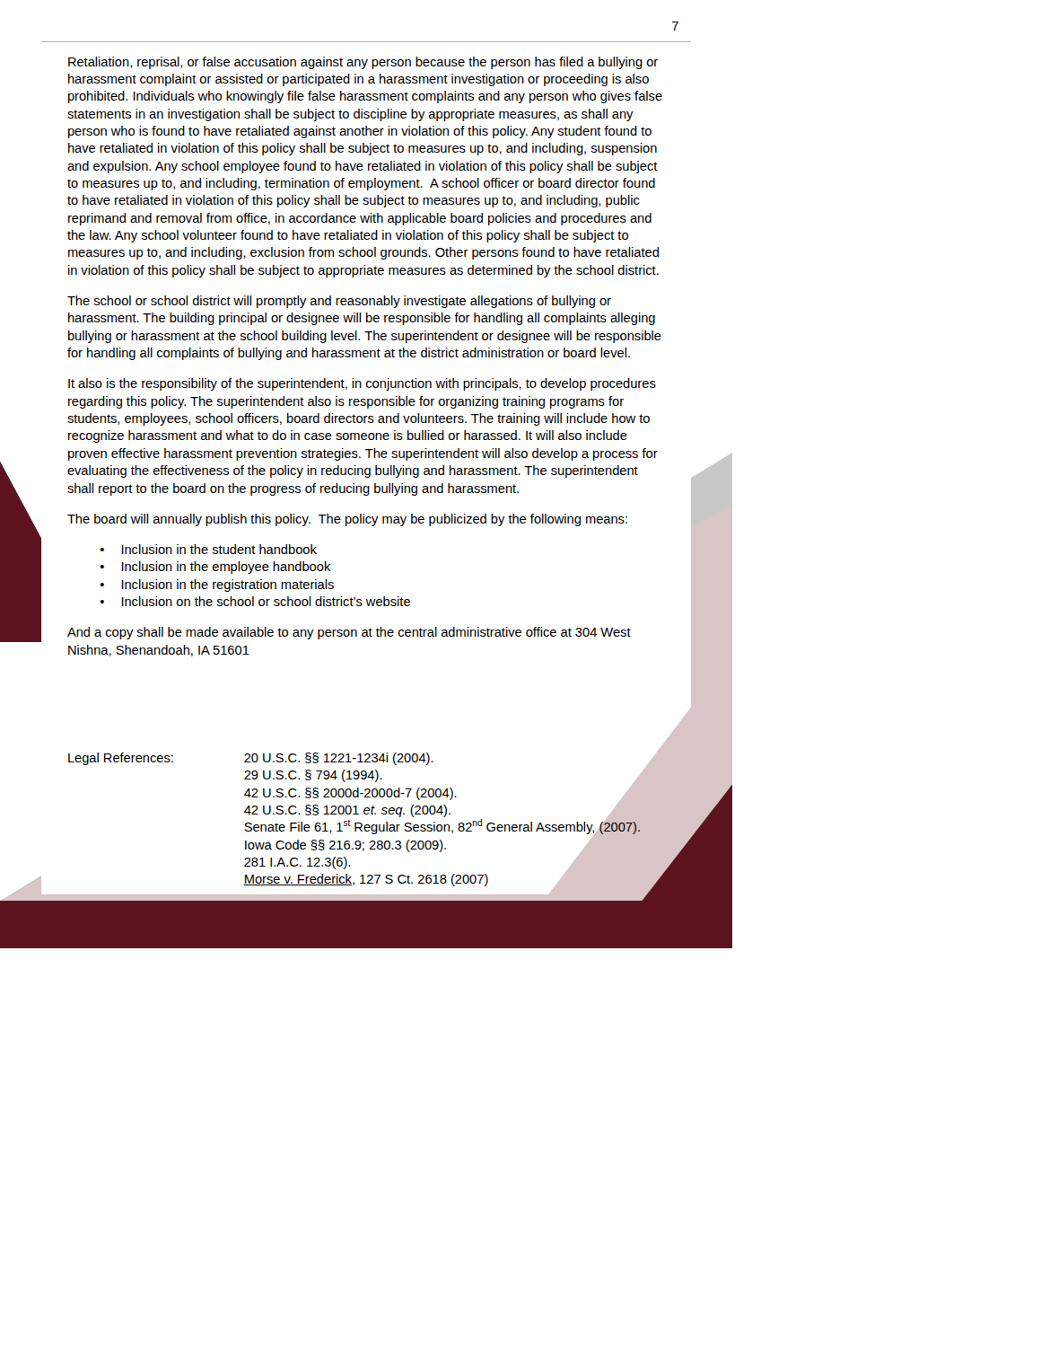7
Retaliation, reprisal, or false accusation against any person because the person has filed a bullying or harassment complaint or assisted or participated in a harassment investigation or proceeding is also prohibited. Individuals who knowingly file false harassment complaints and any person who gives false statements in an investigation shall be subject to discipline by appropriate measures, as shall any person who is found to have retaliated against another in violation of this policy. Any student found to have retaliated in violation of this policy shall be subject to measures up to, and including, suspension and expulsion. Any school employee found to have retaliated in violation of this policy shall be subject to measures up to, and including, termination of employment. A school officer or board director found to have retaliated in violation of this policy shall be subject to measures up to, and including, public reprimand and removal from office, in accordance with applicable board policies and procedures and the law. Any school volunteer found to have retaliated in violation of this policy shall be subject to measures up to, and including, exclusion from school grounds. Other persons found to have retaliated in violation of this policy shall be subject to appropriate measures as determined by the school district.
The school or school district will promptly and reasonably investigate allegations of bullying or harassment. The building principal or designee will be responsible for handling all complaints alleging bullying or harassment at the school building level. The superintendent or designee will be responsible for handling all complaints of bullying and harassment at the district administration or board level.
It also is the responsibility of the superintendent, in conjunction with principals, to develop procedures regarding this policy. The superintendent also is responsible for organizing training programs for students, employees, school officers, board directors and volunteers. The training will include how to recognize harassment and what to do in case someone is bullied or harassed. It will also include proven effective harassment prevention strategies. The superintendent will also develop a process for evaluating the effectiveness of the policy in reducing bullying and harassment. The superintendent shall report to the board on the progress of reducing bullying and harassment.
The board will annually publish this policy. The policy may be publicized by the following means:
Inclusion in the student handbook
Inclusion in the employee handbook
Inclusion in the registration materials
Inclusion on the school or school district’s website
And a copy shall be made available to any person at the central administrative office at 304 West Nishna, Shenandoah, IA 51601
Legal References:
20 U.S.C. §§ 1221-1234i (2004).
29 U.S.C. § 794 (1994).
42 U.S.C. §§ 2000d-2000d-7 (2004).
42 U.S.C. §§ 12001 et. seq. (2004).
Senate File 61, 1st Regular Session, 82nd General Assembly, (2007).
Iowa Code §§ 216.9; 280.3 (2009).
281 I.A.C. 12.3(6).
Morse v. Frederick, 127 S Ct. 2618 (2007)